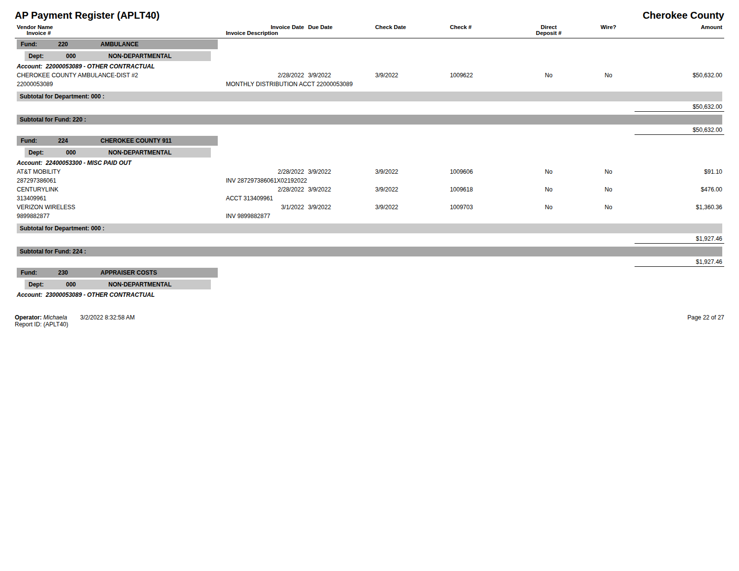AP Payment Register (APLT40)
Cherokee County
| Vendor Name Invoice # | Invoice Date Invoice Description | Due Date | Check Date | Check # | Direct Deposit # | Wire? | Amount |
| --- | --- | --- | --- | --- | --- | --- | --- |
| Fund: 220 AMBULANCE |
| Dept: 000 NON-DEPARTMENTAL |
| Account: 22000053089 - OTHER CONTRACTUAL |
| CHEROKEE COUNTY AMBULANCE-DIST #2 | 2/28/2022 | 3/9/2022 | 3/9/2022 | 1009622 | No | No | $50,632.00 |
| 22000053089 | MONTHLY DISTRIBUTION ACCT 22000053089 | | | |
| Subtotal for Department: 000 : |
| | $50,632.00 |
| Subtotal for Fund: 220 : |
| | $50,632.00 |
| Fund: 224 CHEROKEE COUNTY 911 |
| Dept: 000 NON-DEPARTMENTAL |
| Account: 22400053300 - MISC PAID OUT |
| AT&T MOBILITY | 2/28/2022 | 3/9/2022 | 3/9/2022 | 1009606 | No | No | $91.10 |
| 287297386061 | INV 287297386061X02192022 | | | |
| CENTURYLINK | 2/28/2022 | 3/9/2022 | 3/9/2022 | 1009618 | No | No | $476.00 |
| 313409961 | ACCT 313409961 | | | |
| VERIZON WIRELESS | 3/1/2022 | 3/9/2022 | 3/9/2022 | 1009703 | No | No | $1,360.36 |
| 9899882877 | INV 9899882877 | | | |
| Subtotal for Department: 000 : |
| | $1,927.46 |
| Subtotal for Fund: 224 : |
| | $1,927.46 |
| Fund: 230 APPRAISER COSTS |
| Dept: 000 NON-DEPARTMENTAL |
| Account: 23000053089 - OTHER CONTRACTUAL |
Operator: Michaela 3/2/2022 8:32:58 AM
Report ID: (APLT40)
Page 22 of 27